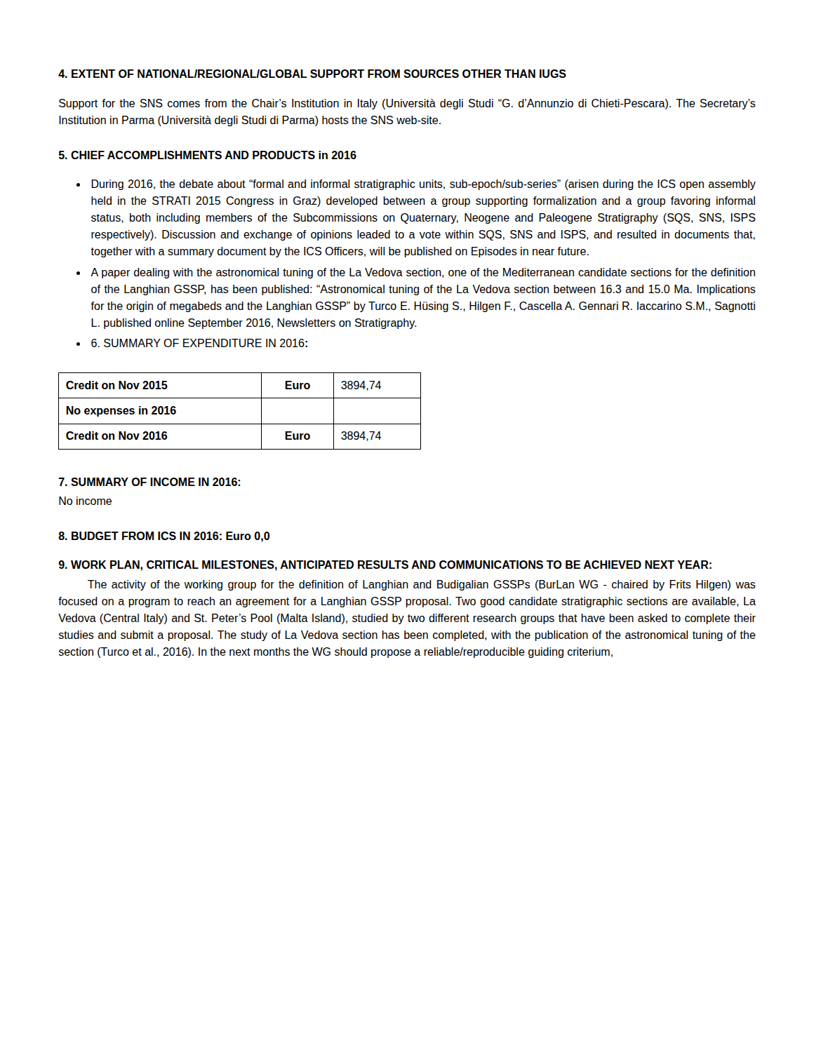4. EXTENT OF NATIONAL/REGIONAL/GLOBAL SUPPORT FROM SOURCES OTHER THAN IUGS
Support for the SNS comes from the Chair’s Institution in Italy (Università degli Studi “G. d’Annunzio di Chieti-Pescara). The Secretary’s Institution in Parma (Università degli Studi di Parma) hosts the SNS web-site.
5. CHIEF ACCOMPLISHMENTS AND PRODUCTS in 2016
During 2016, the debate about “formal and informal stratigraphic units, sub-epoch/sub-series” (arisen during the ICS open assembly held in the STRATI 2015 Congress in Graz) developed between a group supporting formalization and a group favoring informal status, both including members of the Subcommissions on Quaternary, Neogene and Paleogene Stratigraphy (SQS, SNS, ISPS respectively). Discussion and exchange of opinions leaded to a vote within SQS, SNS and ISPS, and resulted in documents that, together with a summary document by the ICS Officers, will be published on Episodes in near future.
A paper dealing with the astronomical tuning of the La Vedova section, one of the Mediterranean candidate sections for the definition of the Langhian GSSP, has been published: “Astronomical tuning of the La Vedova section between 16.3 and 15.0 Ma. Implications for the origin of megabeds and the Langhian GSSP” by Turco E. Hüsing S., Hilgen F., Cascella A. Gennari R. Iaccarino S.M., Sagnotti L. published online September 2016, Newsletters on Stratigraphy.
6. SUMMARY OF EXPENDITURE IN 2016:
| Credit on Nov 2015 | Euro | 3894,74 |
| No expenses in 2016 | | |
| Credit on Nov 2016 | Euro | 3894,74 |
7. SUMMARY OF INCOME IN 2016:
No income
8. BUDGET FROM ICS IN 2016: Euro 0,0
9. WORK PLAN, CRITICAL MILESTONES, ANTICIPATED RESULTS AND COMMUNICATIONS TO BE ACHIEVED NEXT YEAR:
The activity of the working group for the definition of Langhian and Budigalian GSSPs (BurLan WG - chaired by Frits Hilgen) was focused on a program to reach an agreement for a Langhian GSSP proposal. Two good candidate stratigraphic sections are available, La Vedova (Central Italy) and St. Peter’s Pool (Malta Island), studied by two different research groups that have been asked to complete their studies and submit a proposal. The study of La Vedova section has been completed, with the publication of the astronomical tuning of the section (Turco et al., 2016). In the next months the WG should propose a reliable/reproducible guiding criterium,